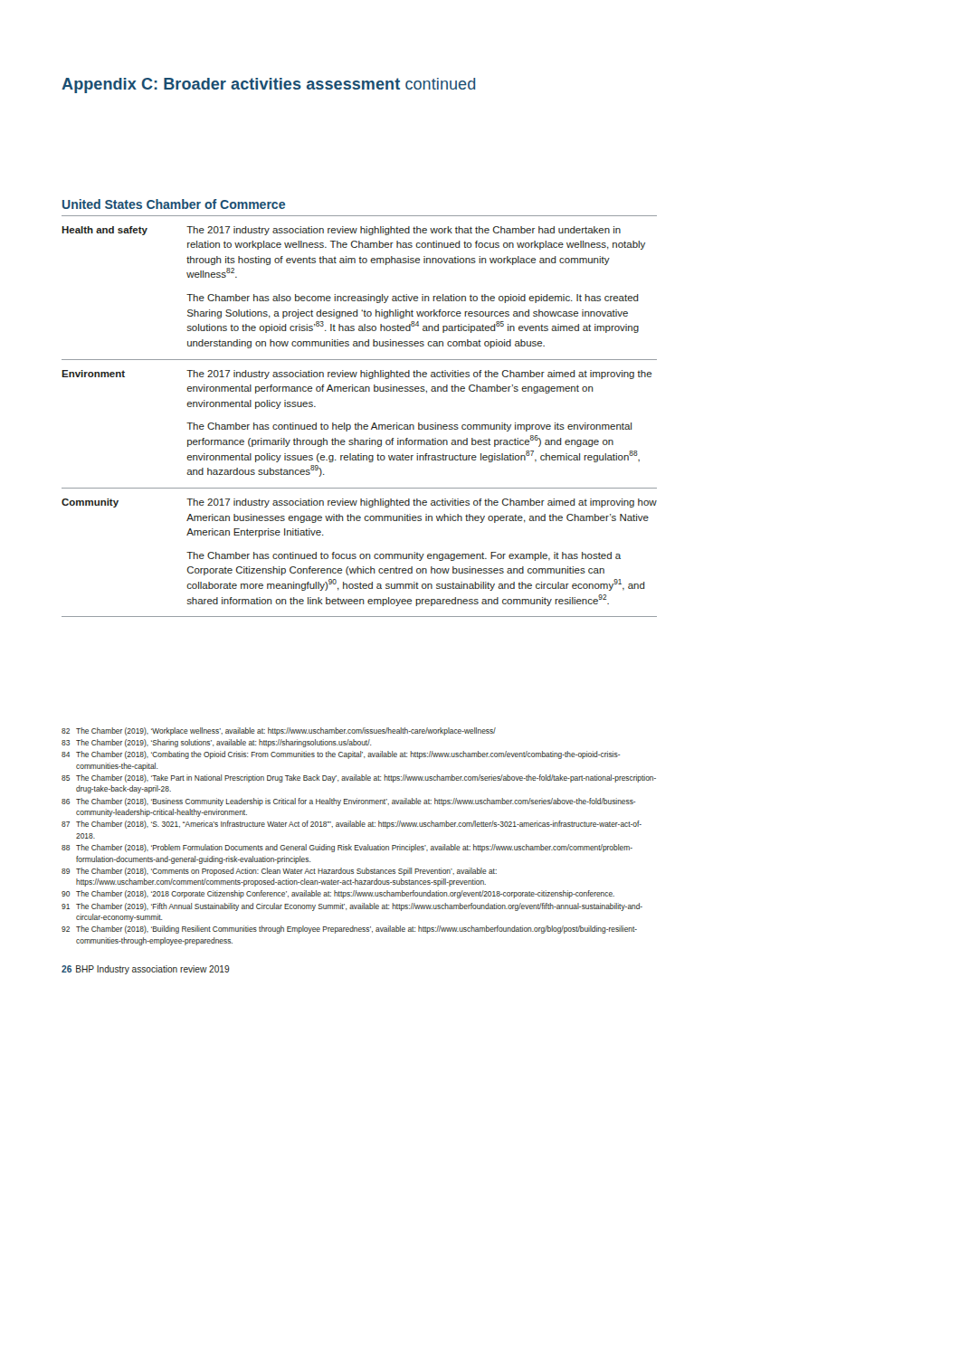Appendix C: Broader activities assessment continued
United States Chamber of Commerce
| Health and safety | The 2017 industry association review highlighted the work that the Chamber had undertaken in relation to workplace wellness. The Chamber has continued to focus on workplace wellness, notably through its hosting of events that aim to emphasise innovations in workplace and community wellness 82 . The Chamber has also become increasingly active in relation to the opioid epidemic. It has created Sharing Solutions, a project designed ‘to highlight workforce resources and showcase innovative solutions to the opioid crisis’ 83 . It has also hosted 84 and participated 85 in events aimed at improving understanding on how communities and businesses can combat opioid abuse. |
| Environment | The 2017 industry association review highlighted the activities of the Chamber aimed at improving the environmental performance of American businesses, and the Chamber’s engagement on environmental policy issues. The Chamber has continued to help the American business community improve its environmental performance (primarily through the sharing of information and best practice 86 ) and engage on environmental policy issues (e.g. relating to water infrastructure legislation 87 , chemical regulation 88 , and hazardous substances 89 ). |
| Community | The 2017 industry association review highlighted the activities of the Chamber aimed at improving how American businesses engage with the communities in which they operate, and the Chamber’s Native American Enterprise Initiative. The Chamber has continued to focus on community engagement. For example, it has hosted a Corporate Citizenship Conference (which centred on how businesses and communities can collaborate more meaningfully) 90 , hosted a summit on sustainability and the circular economy 91 , and shared information on the link between employee preparedness and community resilience 92 . |
The Chamber (2019), ‘Workplace wellness’, available at: https://www.uschamber.com/issues/health-care/workplace-wellness/
The Chamber (2019), ‘Sharing solutions’, available at: https://sharingsolutions.us/about/.
The Chamber (2018), ‘Combating the Opioid Crisis: From Communities to the Capital’, available at: https://www.uschamber.com/event/combating-the-opioid-crisis-communities-the-capital.
The Chamber (2018), ‘Take Part in National Prescription Drug Take Back Day’, available at: https://www.uschamber.com/series/above-the-fold/take-part-national-prescription-drug-take-back-day-april-28.
The Chamber (2018), ‘Business Community Leadership is Critical for a Healthy Environment’, available at: https://www.uschamber.com/series/above-the-fold/business-community-leadership-critical-healthy-environment.
The Chamber (2018), ‘S. 3021, “America’s Infrastructure Water Act of 2018”’, available at: https://www.uschamber.com/letter/s-3021-americas-infrastructure-water-act-of-2018.
The Chamber (2018), ‘Problem Formulation Documents and General Guiding Risk Evaluation Principles’, available at: https://www.uschamber.com/comment/problem-formulation-documents-and-general-guiding-risk-evaluation-principles.
The Chamber (2018), ‘Comments on Proposed Action: Clean Water Act Hazardous Substances Spill Prevention’, available at: https://www.uschamber.com/comment/comments-proposed-action-clean-water-act-hazardous-substances-spill-prevention.
The Chamber (2018), ‘2018 Corporate Citizenship Conference’, available at: https://www.uschamberfoundation.org/event/2018-corporate-citizenship-conference.
The Chamber (2019), ‘Fifth Annual Sustainability and Circular Economy Summit’, available at: https://www.uschamberfoundation.org/event/fifth-annual-sustainability-and-circular-economy-summit.
The Chamber (2018), ‘Building Resilient Communities through Employee Preparedness’, available at: https://www.uschamberfoundation.org/blog/post/building-resilient-communities-through-employee-preparedness.
26 BHP Industry association review 2019